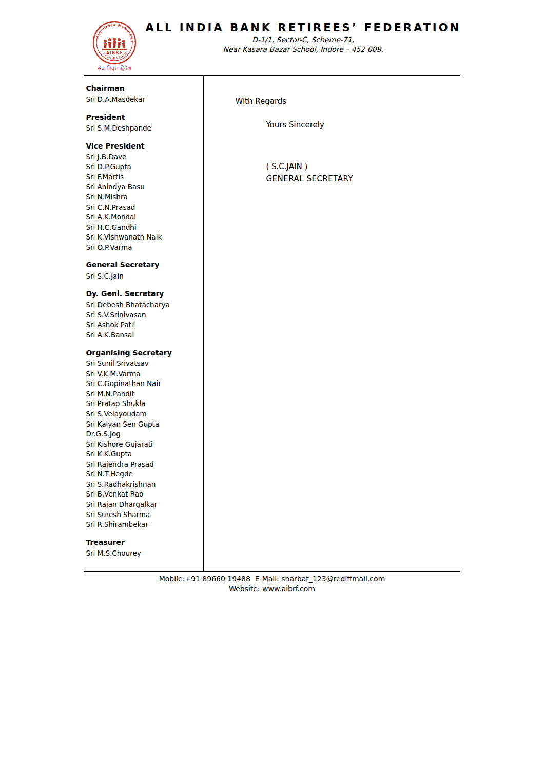ALL INDIA BANK RETIREES FEDERATION AIBRF
सेवा निवृत्त हितेश
ALL INDIA BANK RETIREES’ FEDERATION
D-1/1, Sector-C, Scheme-71,
Near Kasara Bazar School, Indore – 452 009.
Chairman
Sri D.A.Masdekar
President
Sri S.M.Deshpande
Vice President
Sri J.B.Dave
Sri D.P.Gupta
Sri F.Martis
Sri Anindya Basu
Sri N.Mishra
Sri C.N.Prasad
Sri A.K.Mondal
Sri H.C.Gandhi
Sri K.Vishwanath Naik
Sri O.P.Varma
General Secretary
Sri S.C.Jain
Dy. Genl. Secretary
Sri Debesh Bhatacharya
Sri S.V.Srinivasan
Sri Ashok Patil
Sri A.K.Bansal
Organising Secretary
Sri Sunil Srivatsav
Sri V.K.M.Varma
Sri C.Gopinathan Nair
Sri M.N.Pandit
Sri Pratap Shukla
Sri S.Velayoudam
Sri Kalyan Sen Gupta
Dr.G.S.Jog
Sri Kishore Gujarati
Sri K.K.Gupta
Sri Rajendra Prasad
Sri N.T.Hegde
Sri S.Radhakrishnan
Sri B.Venkat Rao
Sri Rajan Dhargalkar
Sri Suresh Sharma
Sri R.Shirambekar
Treasurer
Sri M.S.Chourey
With Regards
Yours Sincerely
( S.C.JAIN )
GENERAL SECRETARY
Mobile:+91 89660 19488 E-Mail: sharbat_123@rediffmail.com
Website: www.aibrf.com